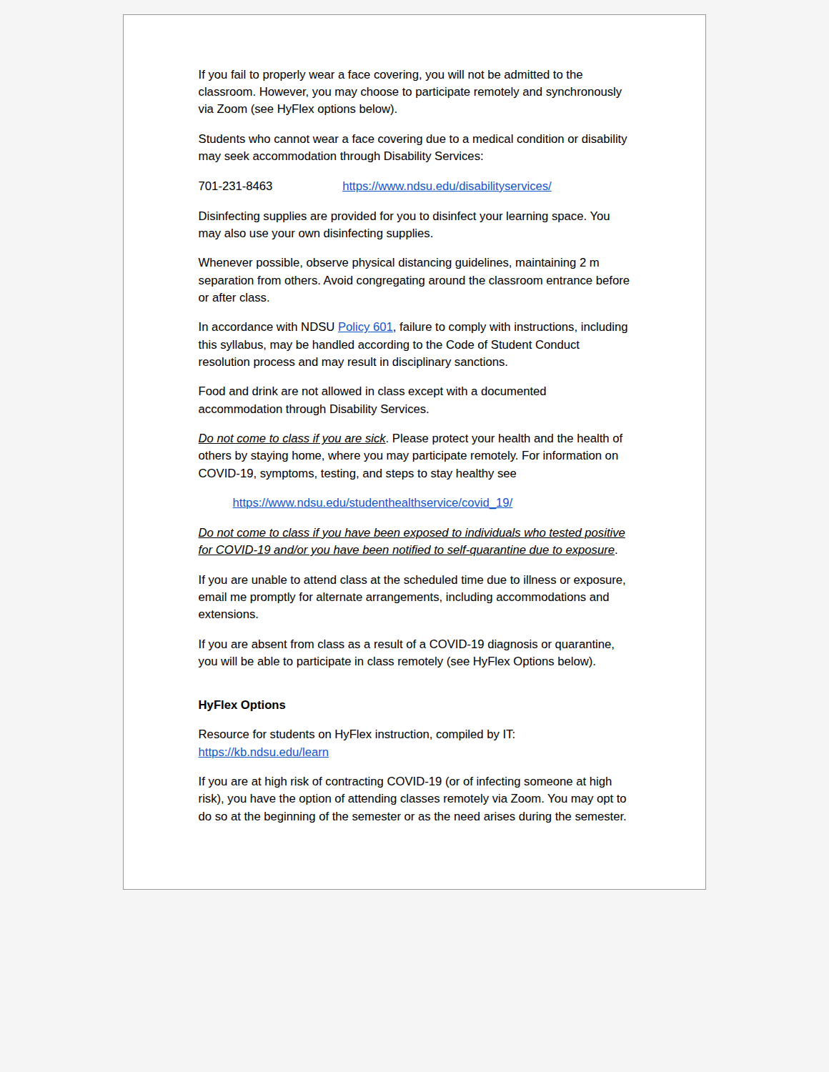If you fail to properly wear a face covering, you will not be admitted to the classroom. However, you may choose to participate remotely and synchronously via Zoom (see HyFlex options below).
Students who cannot wear a face covering due to a medical condition or disability may seek accommodation through Disability Services:
701-231-8463 https://www.ndsu.edu/disabilityservices/
Disinfecting supplies are provided for you to disinfect your learning space. You may also use your own disinfecting supplies.
Whenever possible, observe physical distancing guidelines, maintaining 2 m separation from others. Avoid congregating around the classroom entrance before or after class.
In accordance with NDSU Policy 601, failure to comply with instructions, including this syllabus, may be handled according to the Code of Student Conduct resolution process and may result in disciplinary sanctions.
Food and drink are not allowed in class except with a documented accommodation through Disability Services.
Do not come to class if you are sick. Please protect your health and the health of others by staying home, where you may participate remotely. For information on COVID-19, symptoms, testing, and steps to stay healthy see
https://www.ndsu.edu/studenthealthservice/covid_19/
Do not come to class if you have been exposed to individuals who tested positive for COVID-19 and/or you have been notified to self-quarantine due to exposure.
If you are unable to attend class at the scheduled time due to illness or exposure, email me promptly for alternate arrangements, including accommodations and extensions.
If you are absent from class as a result of a COVID-19 diagnosis or quarantine, you will be able to participate in class remotely (see HyFlex Options below).
HyFlex Options
Resource for students on HyFlex instruction, compiled by IT: https://kb.ndsu.edu/learn
If you are at high risk of contracting COVID-19 (or of infecting someone at high risk), you have the option of attending classes remotely via Zoom. You may opt to do so at the beginning of the semester or as the need arises during the semester.